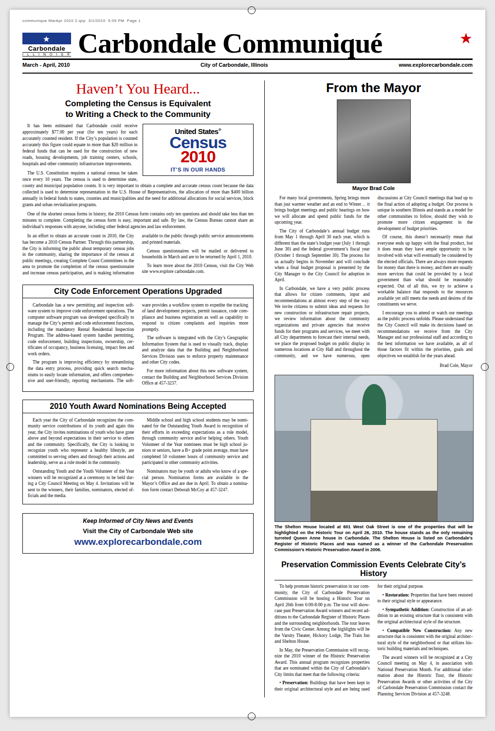communique MarApr 2010 2.qxp 3/1/2010 5:05 PM Page 1
★
Carbondale
I L L I N O I S ®
Carbondale Communiqué
★
March - April, 2010
City of Carbondale, Illinois
www.explorecarbondale.com
Haven’t You Heard...
Completing the Census is Equivalent
to Writing a Check to the Community
United States®
Census
2010
IT’S IN OUR HANDS
It has been estimated that Carbondale could receive approximately $77.00 per year (for ten years) for each accurately counted resident. If the City’s population is counted accurately this figure could equate to more than $20 million in federal funds that can be used for the construction of new roads, housing developments, job training centers, schools, hospitals and other community infrastructure improvements.
The U.S. Constitution requires a national census be taken once every 10 years. The census is used to determine state, county and municipal population counts. It is very important to obtain a complete and accurate census count because the data collected is used to determine representation in the U.S. House of Representatives, the allocation of more than $400 billion annually in federal funds to states, counties and municipalities and the need for additional allocations for social services, block grants and urban revitalization programs.
One of the shortest census forms in history, the 2010 Census form contains only ten questions and should take less than ten minutes to complete. Completing the census form is easy, important and safe. By law, the Census Bureau cannot share an individual’s responses with anyone, including other federal agencies and law enforcement.
In an effort to obtain an accurate count in 2010, the City has become a 2010 Census Partner. Through this partnership, the City is informing the public about temporary census jobs in the community, sharing the importance of the census at public meetings, creating Complete Count Committees in the area to promote the completion of the census questionnaire and increase census participation, and is making information available to the public through public service announcements and printed materials.
Census questionnaires will be mailed or delivered to households in March and are to be returned by April 1, 2010.
To learn more about the 2010 Census, visit the City Web site www.explore carbondale.com.
City Code Enforcement Operations Upgraded
Carbondale has a new permitting and inspection software system to improve code enforcement operations. The computer software program was developed specifically to manage the City’s permit and code enforcement functions, including the mandatory Rental Residential Inspection Program. The address-based system handles permitting, code enforcement, building inspections, ownership, certificates of occupancy, business licensing, impact fees and work orders.
The program is improving efficiency by streamlining the data entry process, providing quick search mechanisms to easily locate information, and offers comprehensive and user-friendly, reporting mechanisms. The software provides a workflow system to expedite the tracking of land development projects, permit issuance, code compliance and business registration as well as capability to respond to citizen complaints and inquiries more promptly.
The software is integrated with the City’s Geographic Information System that is used to visually track, display and analyze data that the Building and Neighborhood Services Division uses to enforce property maintenance and other City codes.
For more information about this new software system, contact the Building and Neighborhood Services Division Office at 457-3237.
2010 Youth Award Nominations Being Accepted
Each year the City of Carbondale recognizes the community service contributions of its youth and again this year, the City invites nominations of youth who have gone above and beyond expectations in their service to others and the community. Specifically, the City is looking to recognize youth who represent a healthy lifestyle, are committed to serving others and through their actions and leadership, serve as a role model in the community.
Outstanding Youth and the Youth Volunteer of the Year winners will be recognized at a ceremony to be held during a City Council Meeting on May 4. Invitations will be sent to the winners, their families, nominators, elected officials and the media.
Middle school and high school students may be nominated for the Outstanding Youth Award in recognition of their efforts in exceeding expectations as a role model, through community service and/or helping others. Youth Volunteer of the Year nominees must be high school juniors or seniors, have a B+ grade point average, must have completed 50 volunteer hours of community service and participated in other community activities.
Nominators may be youth or adults who know of a special person. Nomination forms are available in the Mayor’s Office and are due in April. To obtain a nomination form contact Deborah McCoy at 457-3247.
Keep Informed of City News and Events
Visit the City of Carbondale Web site
www.explorecarbondale.com
From the Mayor
Mayor Brad Cole
For many local governments, Spring brings more than just warmer weather and an end to Winter… it brings budget meetings and public hearings on how we will allocate and spend public funds for the upcoming year.
The City of Carbondale’s annual budget runs from May 1 through April 30 each year, which is different than the state’s budget year (July 1 through June 30) and the federal government’s fiscal year (October 1 through September 30). The process for us actually begins in November and will conclude when a final budget proposal is presented by the City Manager to the City Council for adoption in April.
In Carbondale, we have a very public process that allows for citizen comments, input and recommendations at almost every step of the way. We invite citizens to submit ideas and requests for new construction or infrastructure repair projects, we review information about the community organizations and private agencies that receive funds for their programs and services, we meet with all City departments to forecast their internal needs, we place the proposed budget on public display in numerous locations at City Hall and throughout the community, and we have numerous, open discussions at City Council meetings that lead up to the final action of adopting a budget. Our process is unique in southern Illinois and stands as a model for other communities to follow, should they wish to promote more citizen engagement in the development of budget priorities.
Of course, this doesn’t necessarily mean that everyone ends up happy with the final product, but it does mean they have ample opportunity to be involved with what will eventually be considered by the elected officials. There are always more requests for money than there is money, and there are usually more services that could be provided by a local government than what should be reasonably expected. Out of all this, we try to achieve a workable balance that responds to the resources available yet still meets the needs and desires of the constituents we serve.
I encourage you to attend or watch our meetings as the public process unfolds. Please understand that the City Council will make its decisions based on recommendations we receive from the City Manager and our professional staff and according to the best information we have available, as all of those factors fit within the priorities, goals and objectives we establish for the years ahead.
Brad Cole, Mayor
The Shelton House located at 601 West Oak Street is one of the properties that will be highlighted on the Historic Tour on April 26, 2010. The house stands as the only remaining turreted Queen Anne house in Carbondale. The Shelton House is listed on Carbondale’s Register of Historic Places and was named as a winner of the Carbondale Preservation Commission’s Historic Preservation Award in 2006.
Preservation Commission Events Celebrate City’s History
To help promote historic preservation in our community, the City of Carbondale Preservation Commission will be hosting a Historic Tour on April 26th from 6:00-8:00 p.m. The tour will showcase past Preservation Award winners and recent additions to the Carbondale Register of Historic Places and the surrounding neighborhoods. The tour leaves from the Civic Center. Among the highlights will be the Varsity Theater, Hickory Lodge, The Train Inn and Shelton House.
In May, the Preservation Commission will recognize the 2010 winner of the Historic Preservation Award. This annual program recognizes properties that are nominated within the City of Carbondale’s City limits that meet that the following criteria:
• Preservation: Buildings that have been kept in their original architectural style and are being used for their original purpose.
• Restoration: Properties that have been restored to their original style or appearance.
• Sympathetic Addition: Construction of an addition to an existing structure that is consistent with the original architectural style of the structure.
• Compatible New Construction: Any new structure that is consistent with the original architectural style of the neighborhood or that utilizes historic building materials and techniques.
The award winners will be recognized at a City Council meeting on May 4, in association with National Preservation Month. For additional information about the Historic Tour, the Historic Preservation Awards or other activities of the City of Carbondale Preservation Commission contact the Planning Services Division at 457-3248.